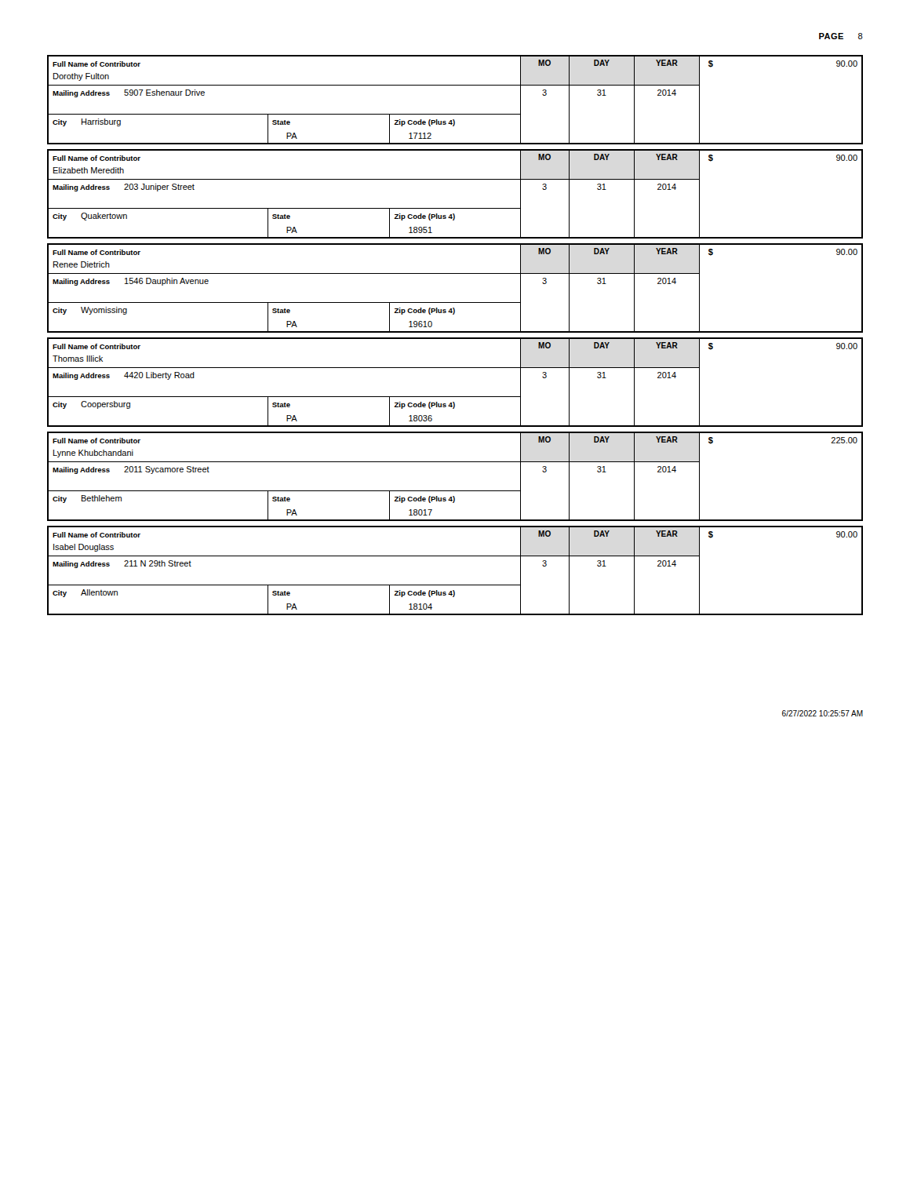PAGE 8
| Full Name of Contributor Dorothy Fulton | MO | DAY | YEAR | $ 90.00 |
| Mailing Address 5907 Eshenaur Drive | 3 | 31 | 2014 |
| City Harrisburg | State PA | Zip Code (Plus 4) 17112 |
| Full Name of Contributor Elizabeth Meredith | MO | DAY | YEAR | $ 90.00 |
| Mailing Address 203 Juniper Street | 3 | 31 | 2014 |
| City Quakertown | State PA | Zip Code (Plus 4) 18951 |
| Full Name of Contributor Renee Dietrich | MO | DAY | YEAR | $ 90.00 |
| Mailing Address 1546 Dauphin Avenue | 3 | 31 | 2014 |
| City Wyomissing | State PA | Zip Code (Plus 4) 19610 |
| Full Name of Contributor Thomas Illick | MO | DAY | YEAR | $ 90.00 |
| Mailing Address 4420 Liberty Road | 3 | 31 | 2014 |
| City Coopersburg | State PA | Zip Code (Plus 4) 18036 |
| Full Name of Contributor Lynne Khubchandani | MO | DAY | YEAR | $ 225.00 |
| Mailing Address 2011 Sycamore Street | 3 | 31 | 2014 |
| City Bethlehem | State PA | Zip Code (Plus 4) 18017 |
| Full Name of Contributor Isabel Douglass | MO | DAY | YEAR | $ 90.00 |
| Mailing Address 211 N 29th Street | 3 | 31 | 2014 |
| City Allentown | State PA | Zip Code (Plus 4) 18104 |
6/27/2022 10:25:57 AM